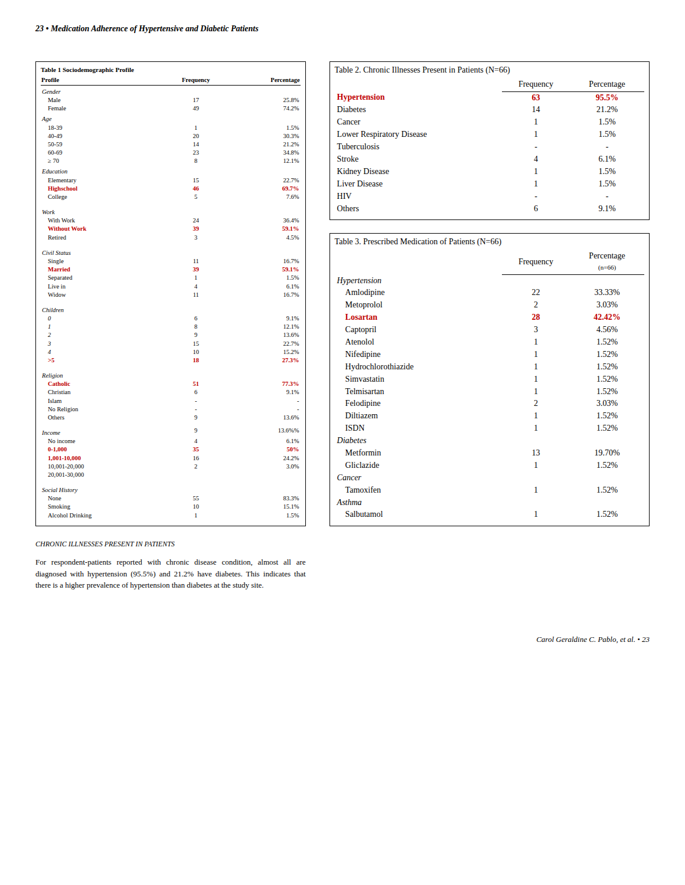23 • Medication Adherence of Hypertensive and Diabetic Patients
Table 1 Sociodemographic Profile
| Profile | Frequency | Percentage |
| --- | --- | --- |
| Gender | | |
| Male | 17 | 25.8% |
| Female | 49 | 74.2% |
| Age | | |
| 18-39 | 1 | 1.5% |
| 40-49 | 20 | 30.3% |
| 50-59 | 14 | 21.2% |
| 60-69 | 23 | 34.8% |
| ≥ 70 | 8 | 12.1% |
| Education | | |
| Elementary | 15 | 22.7% |
| Highschool | 46 | 69.7% |
| College | 5 | 7.6% |
| Work | | |
| With Work | 24 | 36.4% |
| Without Work | 39 | 59.1% |
| Retired | 3 | 4.5% |
| Civil Status | | |
| Single | 11 | 16.7% |
| Married | 39 | 59.1% |
| Separated | 1 | 1.5% |
| Live in | 4 | 6.1% |
| Widow | 11 | 16.7% |
| Children | | |
| 0 | 6 | 9.1% |
| 1 | 8 | 12.1% |
| 2 | 9 | 13.6% |
| 3 | 15 | 22.7% |
| 4 | 10 | 15.2% |
| >5 | 18 | 27.3% |
| Religion | | |
| Catholic | 51 | 77.3% |
| Christian | 6 | 9.1% |
| Islam | - | - |
| No Religion | - | - |
| Others | 9 | 13.6% |
| Income | 9 | 13.6%% |
| No income | 4 | 6.1% |
| 0-1,000 | 35 | 50% |
| 1,001-10,000 | 16 | 24.2% |
| 10,001-20,000 | 2 | 3.0% |
| 20,001-30,000 | | |
| Social History | | |
| None | 55 | 83.3% |
| Smoking | 10 | 15.1% |
| Alcohol Drinking | 1 | 1.5% |
CHRONIC ILLNESSES PRESENT IN PATIENTS
For respondent-patients reported with chronic disease condition, almost all are diagnosed with hypertension (95.5%) and 21.2% have diabetes. This indicates that there is a higher prevalence of hypertension than diabetes at the study site.
Table 2. Chronic Illnesses Present in Patients (N=66)
| | Frequency | Percentage |
| --- | --- | --- |
| Hypertension | 63 | 95.5% |
| Diabetes | 14 | 21.2% |
| Cancer | 1 | 1.5% |
| Lower Respiratory Disease | 1 | 1.5% |
| Tuberculosis | - | - |
| Stroke | 4 | 6.1% |
| Kidney Disease | 1 | 1.5% |
| Liver Disease | 1 | 1.5% |
| HIV | - | - |
| Others | 6 | 9.1% |
Table 3. Prescribed Medication of Patients (N=66)
| | Frequency | Percentage (n=66) |
| --- | --- | --- |
| Hypertension | | |
| Amlodipine | 22 | 33.33% |
| Metoprolol | 2 | 3.03% |
| Losartan | 28 | 42.42% |
| Captopril | 3 | 4.56% |
| Atenolol | 1 | 1.52% |
| Nifedipine | 1 | 1.52% |
| Hydrochlorothiazide | 1 | 1.52% |
| Simvastatin | 1 | 1.52% |
| Telmisartan | 1 | 1.52% |
| Felodipine | 2 | 3.03% |
| Diltiazem | 1 | 1.52% |
| ISDN | 1 | 1.52% |
| Diabetes | | |
| Metformin | 13 | 19.70% |
| Gliclazide | 1 | 1.52% |
| Cancer | | |
| Tamoxifen | 1 | 1.52% |
| Asthma | | |
| Salbutamol | 1 | 1.52% |
Carol Geraldine C. Pablo, et al. • 23